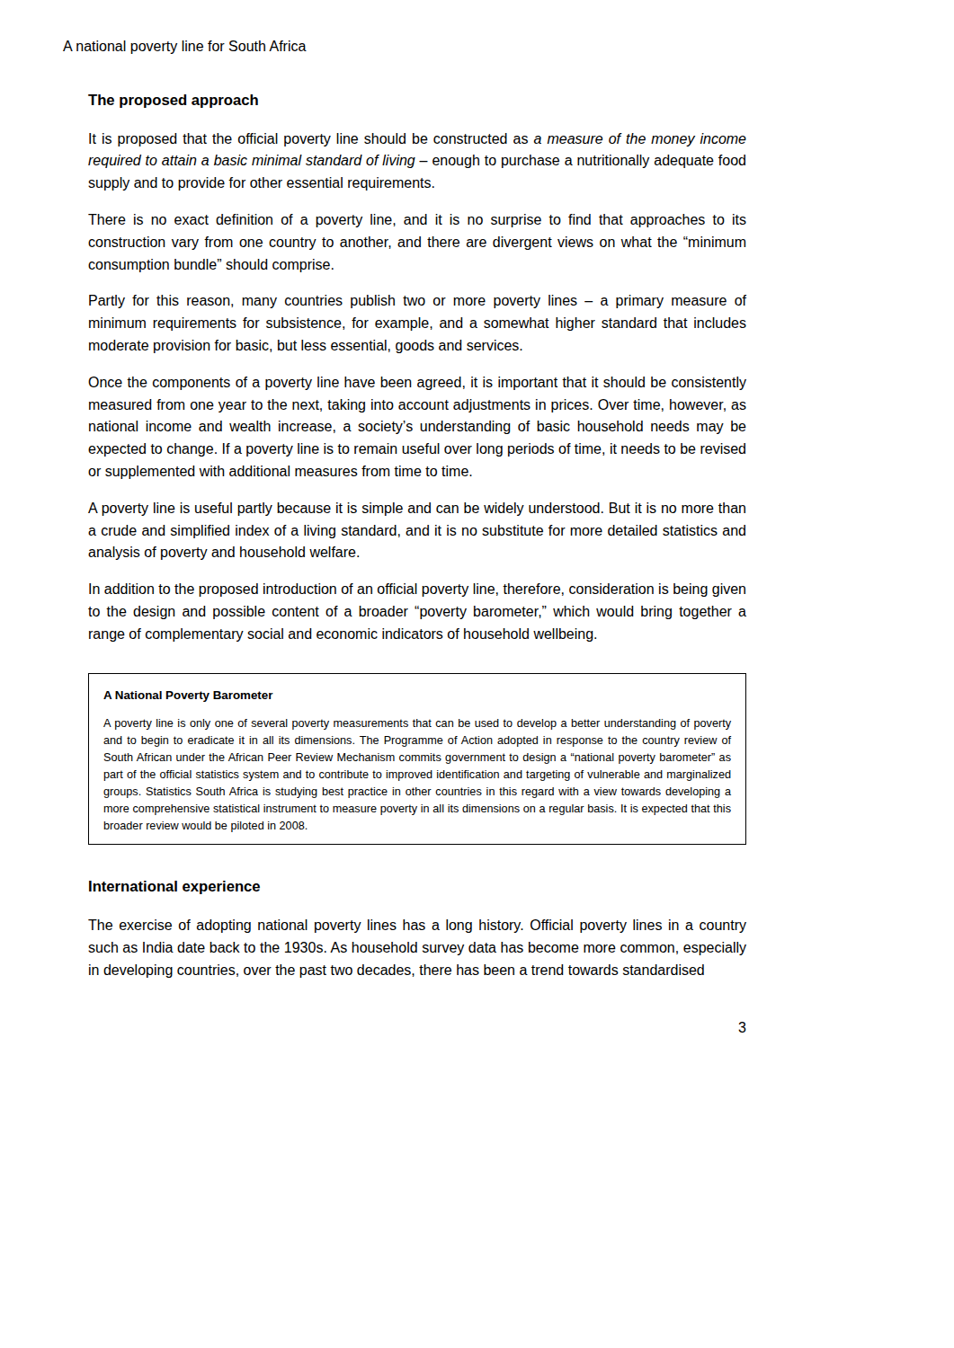A national poverty line for South Africa
The proposed approach
It is proposed that the official poverty line should be constructed as a measure of the money income required to attain a basic minimal standard of living – enough to purchase a nutritionally adequate food supply and to provide for other essential requirements.
There is no exact definition of a poverty line, and it is no surprise to find that approaches to its construction vary from one country to another, and there are divergent views on what the “minimum consumption bundle” should comprise.
Partly for this reason, many countries publish two or more poverty lines – a primary measure of minimum requirements for subsistence, for example, and a somewhat higher standard that includes moderate provision for basic, but less essential, goods and services.
Once the components of a poverty line have been agreed, it is important that it should be consistently measured from one year to the next, taking into account adjustments in prices. Over time, however, as national income and wealth increase, a society’s understanding of basic household needs may be expected to change. If a poverty line is to remain useful over long periods of time, it needs to be revised or supplemented with additional measures from time to time.
A poverty line is useful partly because it is simple and can be widely understood. But it is no more than a crude and simplified index of a living standard, and it is no substitute for more detailed statistics and analysis of poverty and household welfare.
In addition to the proposed introduction of an official poverty line, therefore, consideration is being given to the design and possible content of a broader “poverty barometer,” which would bring together a range of complementary social and economic indicators of household wellbeing.
A National Poverty Barometer
A poverty line is only one of several poverty measurements that can be used to develop a better understanding of poverty and to begin to eradicate it in all its dimensions. The Programme of Action adopted in response to the country review of South African under the African Peer Review Mechanism commits government to design a “national poverty barometer” as part of the official statistics system and to contribute to improved identification and targeting of vulnerable and marginalized groups. Statistics South Africa is studying best practice in other countries in this regard with a view towards developing a more comprehensive statistical instrument to measure poverty in all its dimensions on a regular basis. It is expected that this broader review would be piloted in 2008.
International experience
The exercise of adopting national poverty lines has a long history. Official poverty lines in a country such as India date back to the 1930s. As household survey data has become more common, especially in developing countries, over the past two decades, there has been a trend towards standardised
3